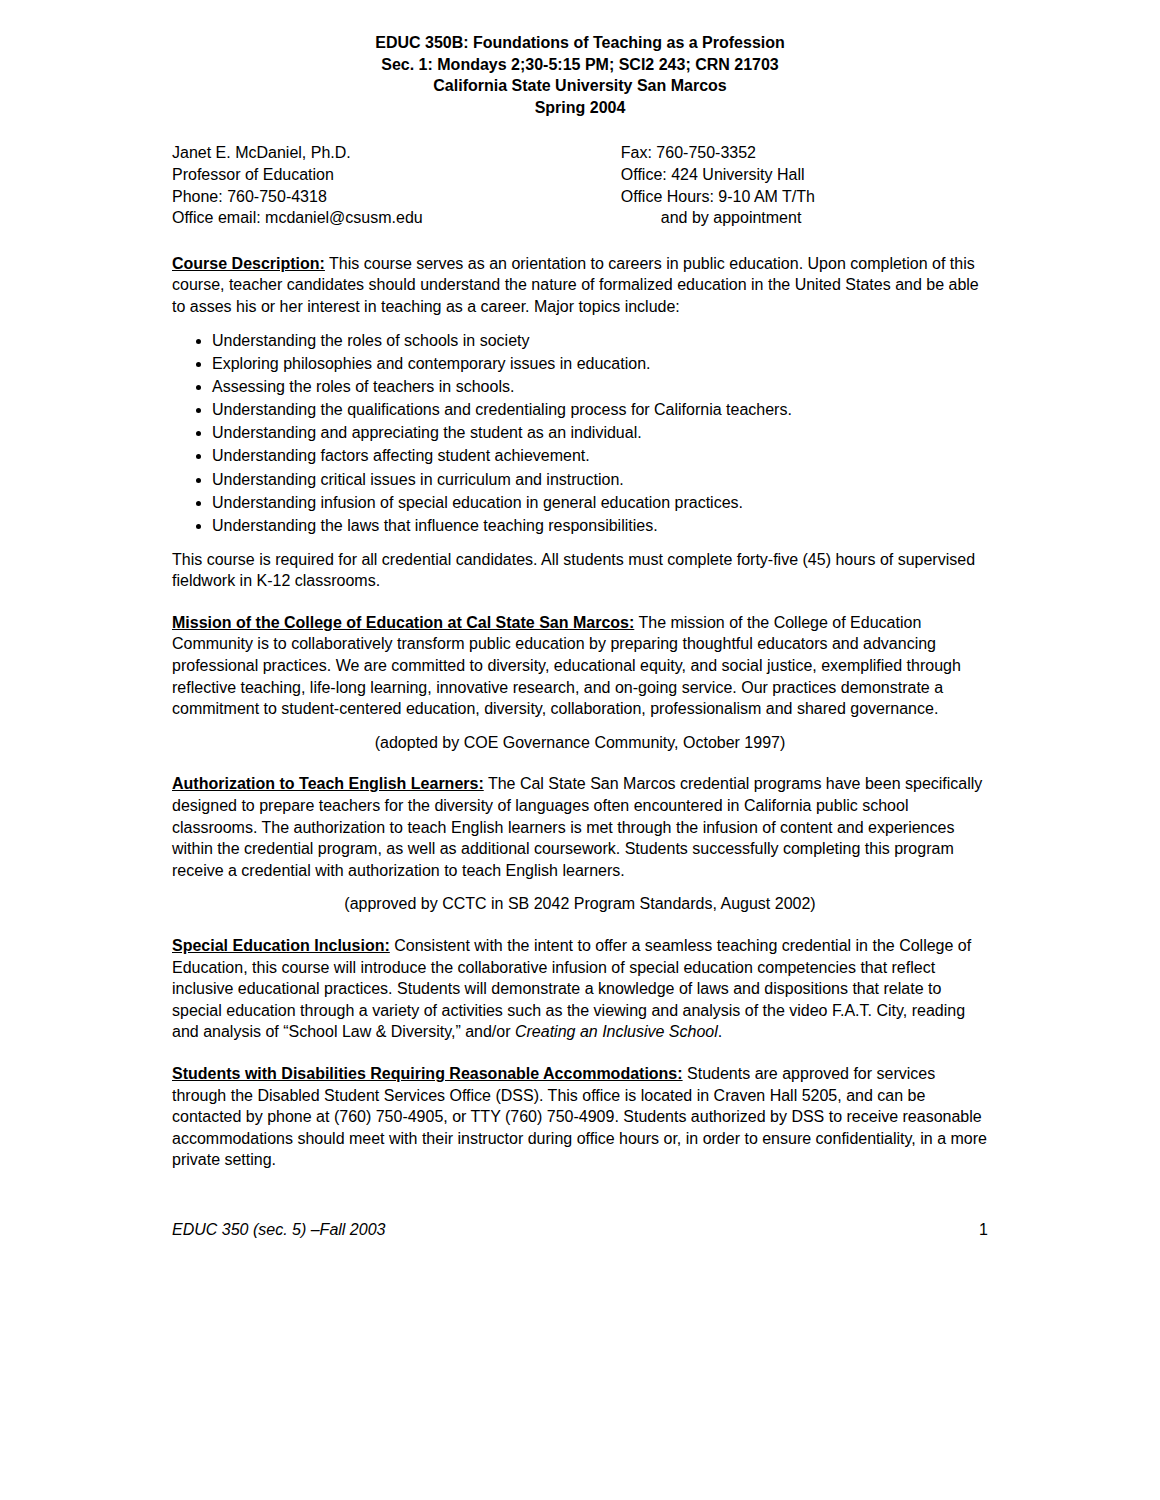EDUC 350B: Foundations of Teaching as a Profession
Sec. 1: Mondays 2;30-5:15 PM; SCI2 243; CRN 21703
California State University San Marcos
Spring 2004
| Janet E. McDaniel, Ph.D. | Fax: 760-750-3352 |
| Professor of Education | Office: 424 University Hall |
| Phone: 760-750-4318 | Office Hours: 9-10 AM T/Th |
| Office email: mcdaniel@csusm.edu | and by appointment |
Course Description:
This course serves as an orientation to careers in public education. Upon completion of this course, teacher candidates should understand the nature of formalized education in the United States and be able to asses his or her interest in teaching as a career. Major topics include:
Understanding the roles of schools in society
Exploring philosophies and contemporary issues in education.
Assessing the roles of teachers in schools.
Understanding the qualifications and credentialing process for California teachers.
Understanding and appreciating the student as an individual.
Understanding factors affecting student achievement.
Understanding critical issues in curriculum and instruction.
Understanding infusion of special education in general education practices.
Understanding the laws that influence teaching responsibilities.
This course is required for all credential candidates. All students must complete forty-five (45) hours of supervised fieldwork in K-12 classrooms.
Mission of the College of Education at Cal State San Marcos:
The mission of the College of Education Community is to collaboratively transform public education by preparing thoughtful educators and advancing professional practices. We are committed to diversity, educational equity, and social justice, exemplified through reflective teaching, life-long learning, innovative research, and on-going service. Our practices demonstrate a commitment to student-centered education, diversity, collaboration, professionalism and shared governance.
(adopted by COE Governance Community, October 1997)
Authorization to Teach English Learners:
The Cal State San Marcos credential programs have been specifically designed to prepare teachers for the diversity of languages often encountered in California public school classrooms. The authorization to teach English learners is met through the infusion of content and experiences within the credential program, as well as additional coursework. Students successfully completing this program receive a credential with authorization to teach English learners.
(approved by CCTC in SB 2042 Program Standards, August 2002)
Special Education Inclusion:
Consistent with the intent to offer a seamless teaching credential in the College of Education, this course will introduce the collaborative infusion of special education competencies that reflect inclusive educational practices. Students will demonstrate a knowledge of laws and dispositions that relate to special education through a variety of activities such as the viewing and analysis of the video F.A.T. City, reading and analysis of “School Law & Diversity,” and/or Creating an Inclusive School.
Students with Disabilities Requiring Reasonable Accommodations:
Students are approved for services through the Disabled Student Services Office (DSS). This office is located in Craven Hall 5205, and can be contacted by phone at (760) 750-4905, or TTY (760) 750-4909. Students authorized by DSS to receive reasonable accommodations should meet with their instructor during office hours or, in order to ensure confidentiality, in a more private setting.
EDUC 350 (sec. 5) –Fall 2003 1